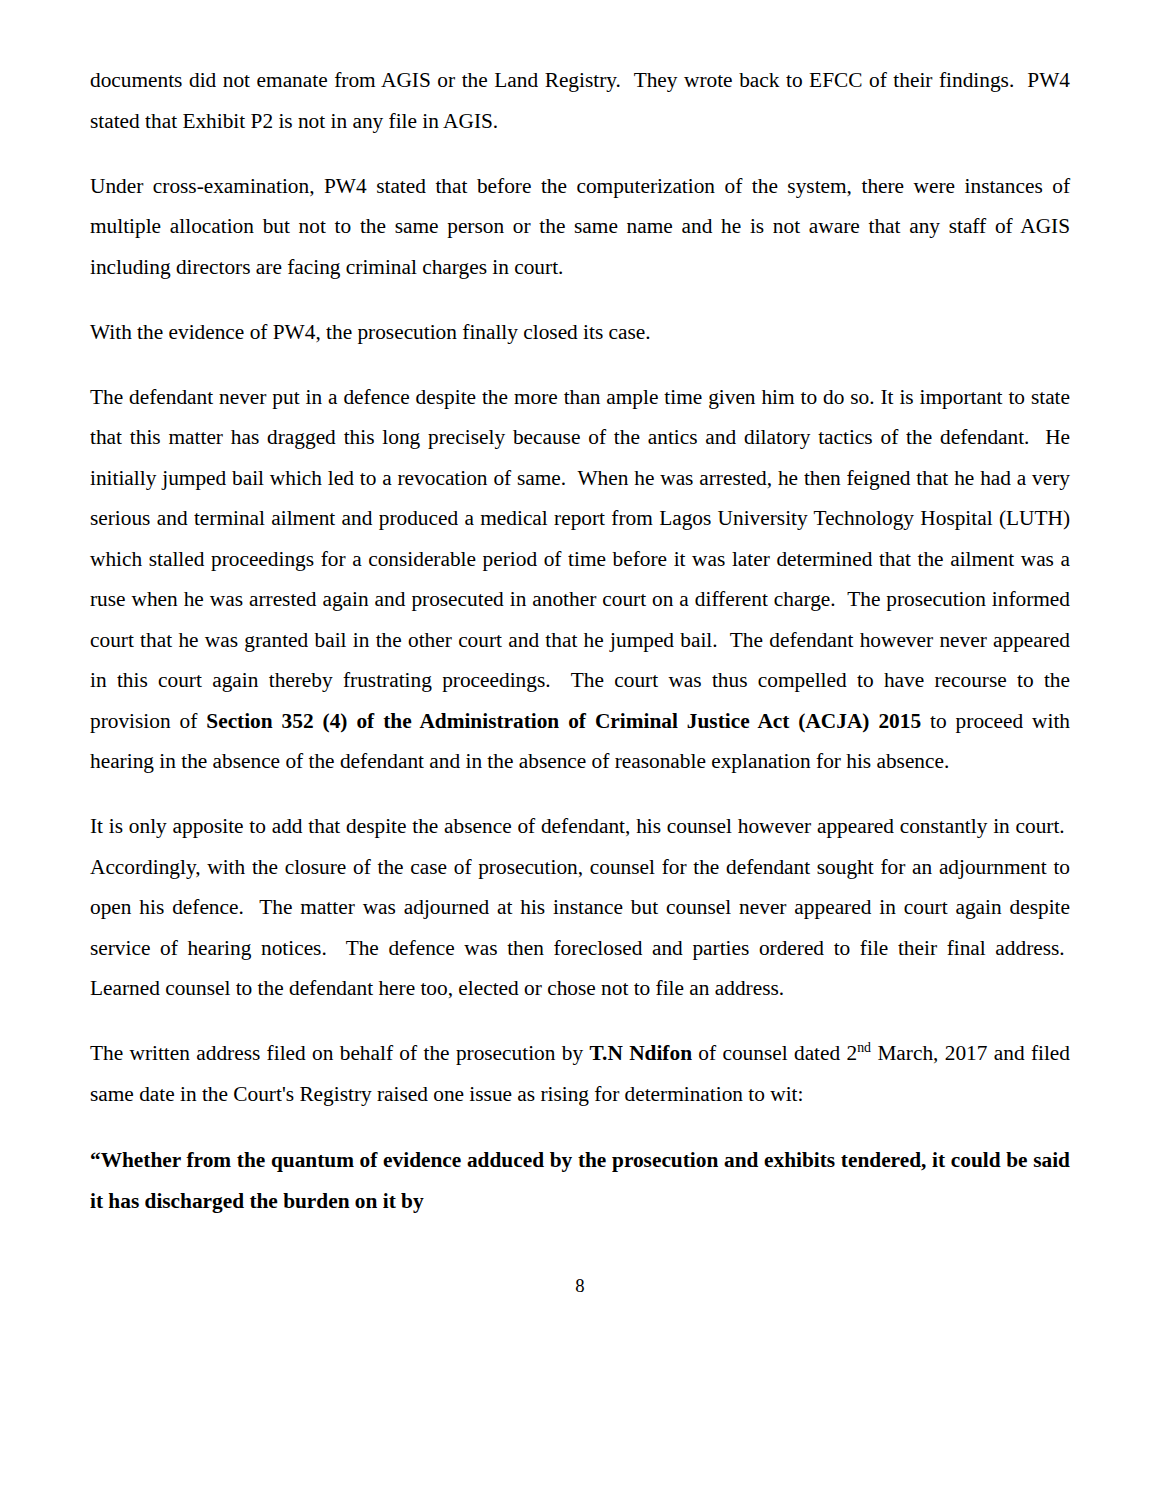documents did not emanate from AGIS or the Land Registry. They wrote back to EFCC of their findings. PW4 stated that Exhibit P2 is not in any file in AGIS.
Under cross-examination, PW4 stated that before the computerization of the system, there were instances of multiple allocation but not to the same person or the same name and he is not aware that any staff of AGIS including directors are facing criminal charges in court.
With the evidence of PW4, the prosecution finally closed its case.
The defendant never put in a defence despite the more than ample time given him to do so. It is important to state that this matter has dragged this long precisely because of the antics and dilatory tactics of the defendant. He initially jumped bail which led to a revocation of same. When he was arrested, he then feigned that he had a very serious and terminal ailment and produced a medical report from Lagos University Technology Hospital (LUTH) which stalled proceedings for a considerable period of time before it was later determined that the ailment was a ruse when he was arrested again and prosecuted in another court on a different charge. The prosecution informed court that he was granted bail in the other court and that he jumped bail. The defendant however never appeared in this court again thereby frustrating proceedings. The court was thus compelled to have recourse to the provision of Section 352 (4) of the Administration of Criminal Justice Act (ACJA) 2015 to proceed with hearing in the absence of the defendant and in the absence of reasonable explanation for his absence.
It is only apposite to add that despite the absence of defendant, his counsel however appeared constantly in court. Accordingly, with the closure of the case of prosecution, counsel for the defendant sought for an adjournment to open his defence. The matter was adjourned at his instance but counsel never appeared in court again despite service of hearing notices. The defence was then foreclosed and parties ordered to file their final address. Learned counsel to the defendant here too, elected or chose not to file an address.
The written address filed on behalf of the prosecution by T.N Ndifon of counsel dated 2nd March, 2017 and filed same date in the Court's Registry raised one issue as rising for determination to wit:
“Whether from the quantum of evidence adduced by the prosecution and exhibits tendered, it could be said it has discharged the burden on it by
8